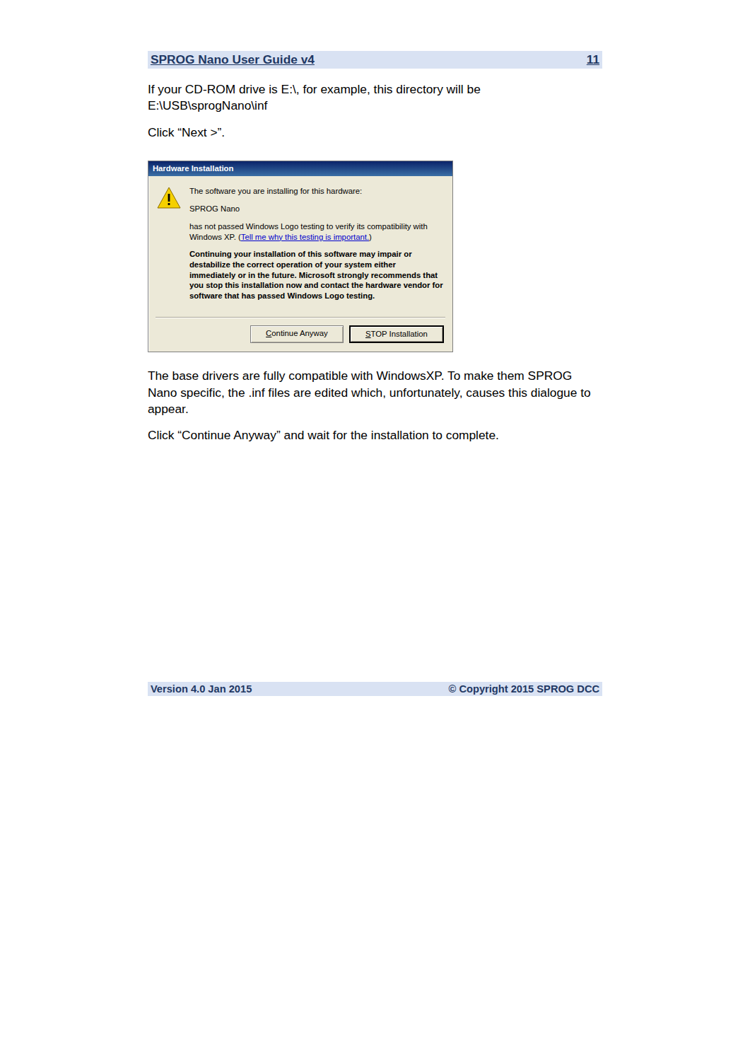SPROG Nano User Guide v4 11
If your CD-ROM drive is E:\, for example, this directory will be E:\USB\sprogNano\inf
Click “Next >”.
Hardware Installation
The software you are installing for this hardware:
SPROG Nano
has not passed Windows Logo testing to verify its compatibility with Windows XP. (Tell me why this testing is important.)
Continuing your installation of this software may impair or destabilize the correct operation of your system either immediately or in the future. Microsoft strongly recommends that you stop this installation now and contact the hardware vendor for software that has passed Windows Logo testing.
Continue Anyway
STOP Installation
The base drivers are fully compatible with WindowsXP. To make them SPROG Nano specific, the .inf files are edited which, unfortunately, causes this dialogue to appear.
Click “Continue Anyway” and wait for the installation to complete.
Version 4.0 Jan 2015 © Copyright 2015 SPROG DCC